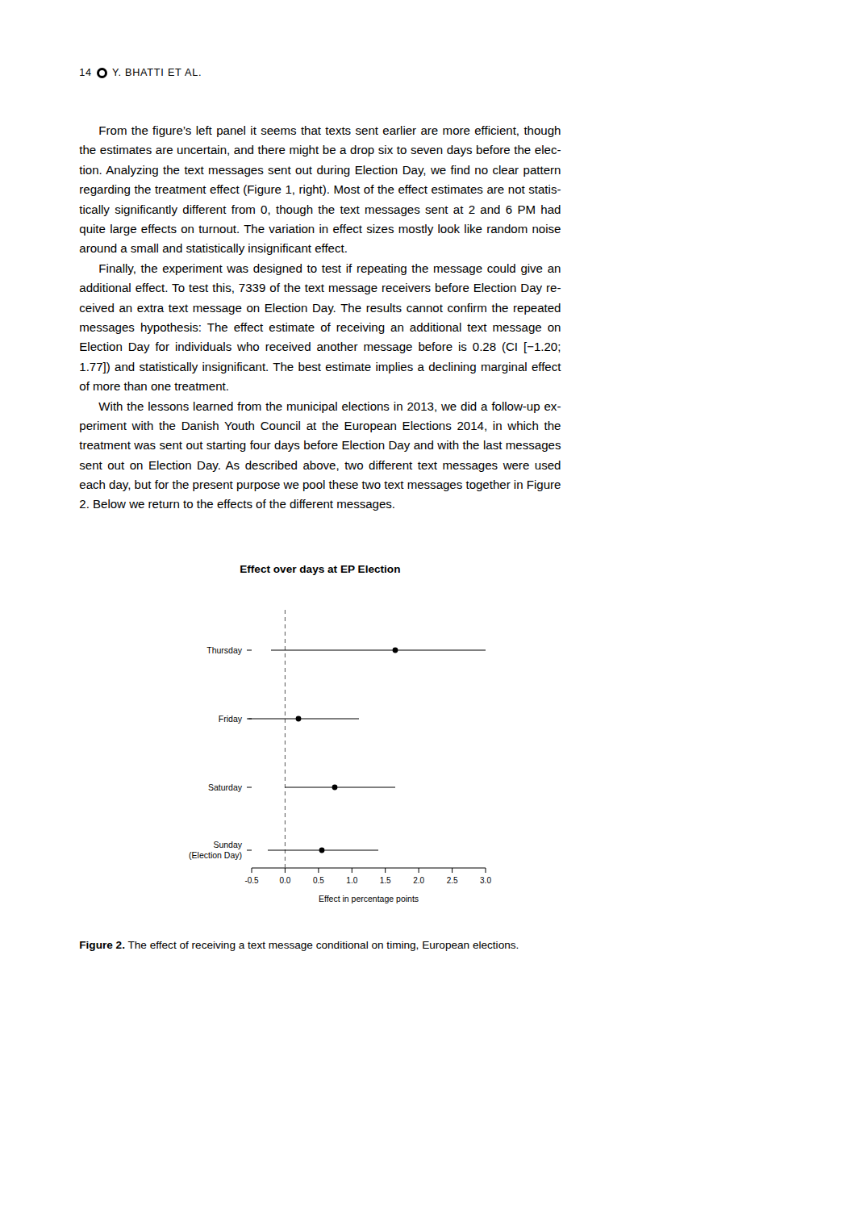14 Y. BHATTI ET AL.
From the figure’s left panel it seems that texts sent earlier are more efficient, though the estimates are uncertain, and there might be a drop six to seven days before the election. Analyzing the text messages sent out during Election Day, we find no clear pattern regarding the treatment effect (Figure 1, right). Most of the effect estimates are not statistically significantly different from 0, though the text messages sent at 2 and 6 PM had quite large effects on turnout. The variation in effect sizes mostly look like random noise around a small and statistically insignificant effect.
Finally, the experiment was designed to test if repeating the message could give an additional effect. To test this, 7339 of the text message receivers before Election Day received an extra text message on Election Day. The results cannot confirm the repeated messages hypothesis: The effect estimate of receiving an additional text message on Election Day for individuals who received another message before is 0.28 (CI [−1.20; 1.77]) and statistically insignificant. The best estimate implies a declining marginal effect of more than one treatment.
With the lessons learned from the municipal elections in 2013, we did a follow-up experiment with the Danish Youth Council at the European Elections 2014, in which the treatment was sent out starting four days before Election Day and with the last messages sent out on Election Day. As described above, two different text messages were used each day, but for the present purpose we pool these two text messages together in Figure 2. Below we return to the effects of the different messages.
Effect over days at EP Election
-0.5 0.0 0.5 1.0 1.5 2.0 2.5 3.0 Effect in percentage points Thursday Friday Saturday Sunday (Election Day)
Figure 2. The effect of receiving a text message conditional on timing, European elections.